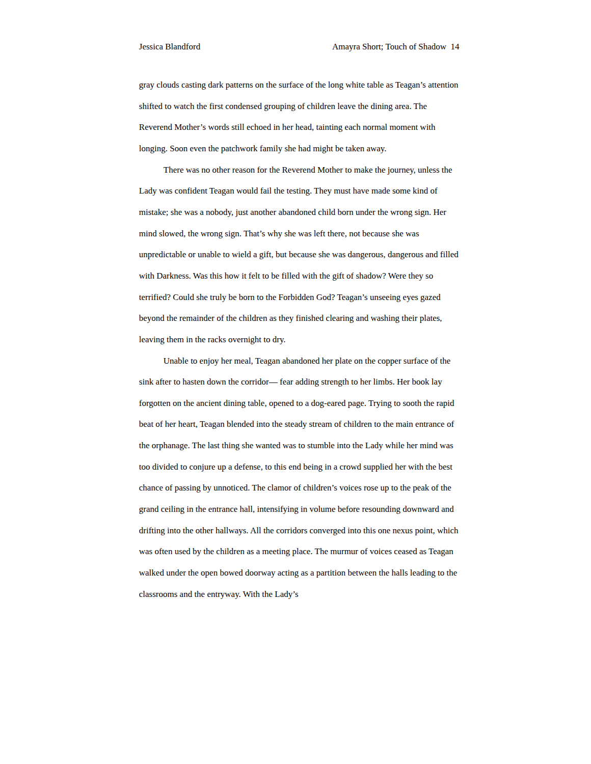Jessica Blandford Amayra Short; Touch of Shadow 14
gray clouds casting dark patterns on the surface of the long white table as Teagan’s attention shifted to watch the first condensed grouping of children leave the dining area. The Reverend Mother’s words still echoed in her head, tainting each normal moment with longing. Soon even the patchwork family she had might be taken away.
There was no other reason for the Reverend Mother to make the journey, unless the Lady was confident Teagan would fail the testing. They must have made some kind of mistake; she was a nobody, just another abandoned child born under the wrong sign. Her mind slowed, the wrong sign. That’s why she was left there, not because she was unpredictable or unable to wield a gift, but because she was dangerous, dangerous and filled with Darkness. Was this how it felt to be filled with the gift of shadow? Were they so terrified? Could she truly be born to the Forbidden God? Teagan’s unseeing eyes gazed beyond the remainder of the children as they finished clearing and washing their plates, leaving them in the racks overnight to dry.
Unable to enjoy her meal, Teagan abandoned her plate on the copper surface of the sink after to hasten down the corridor— fear adding strength to her limbs. Her book lay forgotten on the ancient dining table, opened to a dog-eared page. Trying to sooth the rapid beat of her heart, Teagan blended into the steady stream of children to the main entrance of the orphanage. The last thing she wanted was to stumble into the Lady while her mind was too divided to conjure up a defense, to this end being in a crowd supplied her with the best chance of passing by unnoticed. The clamor of children’s voices rose up to the peak of the grand ceiling in the entrance hall, intensifying in volume before resounding downward and drifting into the other hallways. All the corridors converged into this one nexus point, which was often used by the children as a meeting place. The murmur of voices ceased as Teagan walked under the open bowed doorway acting as a partition between the halls leading to the classrooms and the entryway. With the Lady’s